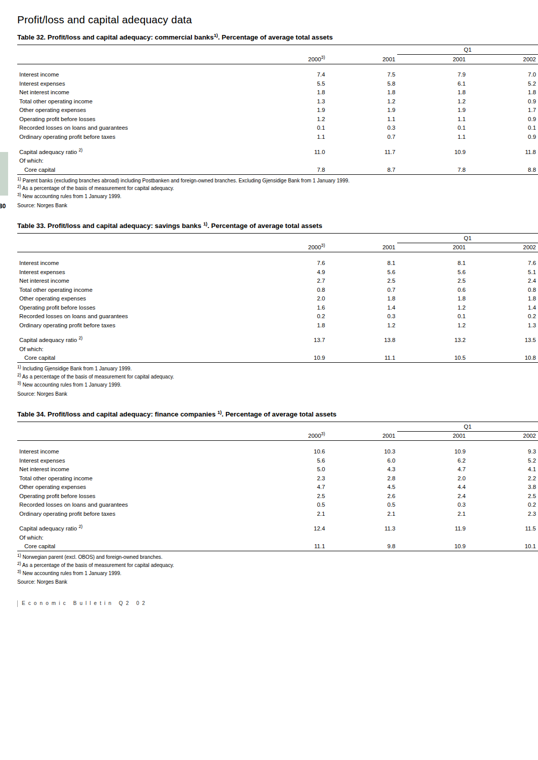80
Profit/loss and capital adequacy data
Table 32. Profit/loss and capital adequacy: commercial banks1). Percentage of average total assets
| | | | Q1 |
| --- | --- | --- | --- |
| | 2000 3) | 2001 | 2001 | 2002 |
| Interest income | 7.4 | 7.5 | 7.9 | 7.0 |
| Interest expenses | 5.5 | 5.8 | 6.1 | 5.2 |
| Net interest income | 1.8 | 1.8 | 1.8 | 1.8 |
| Total other operating income | 1.3 | 1.2 | 1.2 | 0.9 |
| Other operating expenses | 1.9 | 1.9 | 1.9 | 1.7 |
| Operating profit before losses | 1.2 | 1.1 | 1.1 | 0.9 |
| Recorded losses on loans and guarantees | 0.1 | 0.3 | 0.1 | 0.1 |
| Ordinary operating profit before taxes | 1.1 | 0.7 | 1.1 | 0.9 |
| Capital adequacy ratio 2) | 11.0 | 11.7 | 10.9 | 11.8 |
| Of which: | | | | |
| Core capital | 7.8 | 8.7 | 7.8 | 8.8 |
1) Parent banks (excluding branches abroad) including Postbanken and foreign-owned branches. Excluding Gjensidige Bank from 1 January 1999.
2) As a percentage of the basis of measurement for capital adequacy.
3) New accounting rules from 1 January 1999.
Source: Norges Bank
Table 33. Profit/loss and capital adequacy: savings banks 1). Percentage of average total assets
| | | | Q1 |
| --- | --- | --- | --- |
| | 2000 3) | 2001 | 2001 | 2002 |
| Interest income | 7.6 | 8.1 | 8.1 | 7.6 |
| Interest expenses | 4.9 | 5.6 | 5.6 | 5.1 |
| Net interest income | 2.7 | 2.5 | 2.5 | 2.4 |
| Total other operating income | 0.8 | 0.7 | 0.6 | 0.8 |
| Other operating expenses | 2.0 | 1.8 | 1.8 | 1.8 |
| Operating profit before losses | 1.6 | 1.4 | 1.2 | 1.4 |
| Recorded losses on loans and guarantees | 0.2 | 0.3 | 0.1 | 0.2 |
| Ordinary operating profit before taxes | 1.8 | 1.2 | 1.2 | 1.3 |
| Capital adequacy ratio 2) | 13.7 | 13.8 | 13.2 | 13.5 |
| Of which: | | | | |
| Core capital | 10.9 | 11.1 | 10.5 | 10.8 |
1) Including Gjensidige Bank from 1 January 1999.
2) As a percentage of the basis of measurement for capital adequacy.
3) New accounting rules from 1 January 1999.
Source: Norges Bank
Table 34. Profit/loss and capital adequacy: finance companies 1). Percentage of average total assets
| | | | Q1 |
| --- | --- | --- | --- |
| | 2000 3) | 2001 | 2001 | 2002 |
| Interest income | 10.6 | 10.3 | 10.9 | 9.3 |
| Interest expenses | 5.6 | 6.0 | 6.2 | 5.2 |
| Net interest income | 5.0 | 4.3 | 4.7 | 4.1 |
| Total other operating income | 2.3 | 2.8 | 2.0 | 2.2 |
| Other operating expenses | 4.7 | 4.5 | 4.4 | 3.8 |
| Operating profit before losses | 2.5 | 2.6 | 2.4 | 2.5 |
| Recorded losses on loans and guarantees | 0.5 | 0.5 | 0.3 | 0.2 |
| Ordinary operating profit before taxes | 2.1 | 2.1 | 2.1 | 2.3 |
| Capital adequacy ratio 2) | 12.4 | 11.3 | 11.9 | 11.5 |
| Of which: | | | | |
| Core capital | 11.1 | 9.8 | 10.9 | 10.1 |
1) Norwegian parent (excl. OBOS) and foreign-owned branches.
2) As a percentage of the basis of measurement for capital adequacy.
3) New accounting rules from 1 January 1999.
Source: Norges Bank
E c o n o m i c B u l l e t i n Q 2 0 2